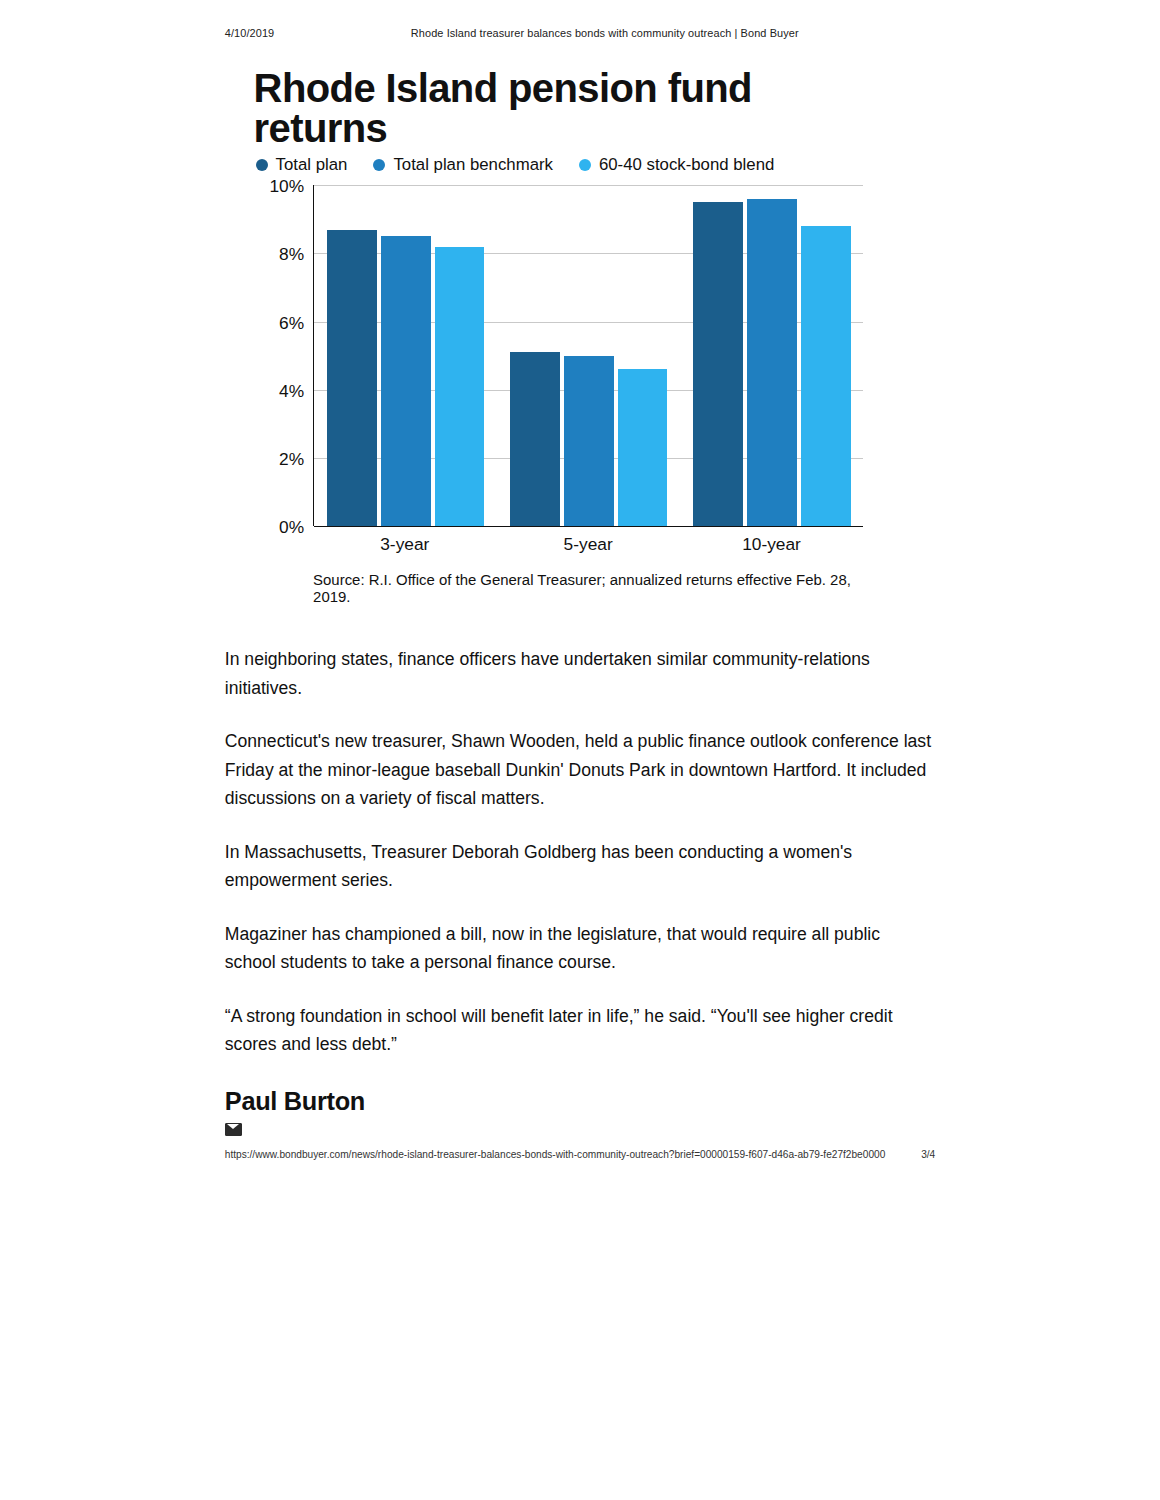4/10/2019
Rhode Island treasurer balances bonds with community outreach | Bond Buyer
Rhode Island pension fund returns
Total plan
Total plan benchmark
60-40 stock-bond blend
10%
8%
6%
4%
2%
0%
3-year 5-year 10-year
Source: R.I. Office of the General Treasurer; annualized returns effective Feb. 28, 2019.
In neighboring states, finance officers have undertaken similar community-relations initiatives.
Connecticut's new treasurer, Shawn Wooden, held a public finance outlook conference last Friday at the minor-league baseball Dunkin' Donuts Park in downtown Hartford. It included discussions on a variety of fiscal matters.
In Massachusetts, Treasurer Deborah Goldberg has been conducting a women's empowerment series.
Magaziner has championed a bill, now in the legislature, that would require all public school students to take a personal finance course.
“A strong foundation in school will benefit later in life,” he said. “You'll see higher credit scores and less debt.”
Paul Burton
https://www.bondbuyer.com/news/rhode-island-treasurer-balances-bonds-with-community-outreach?brief=00000159-f607-d46a-ab79-fe27f2be0000
3/4